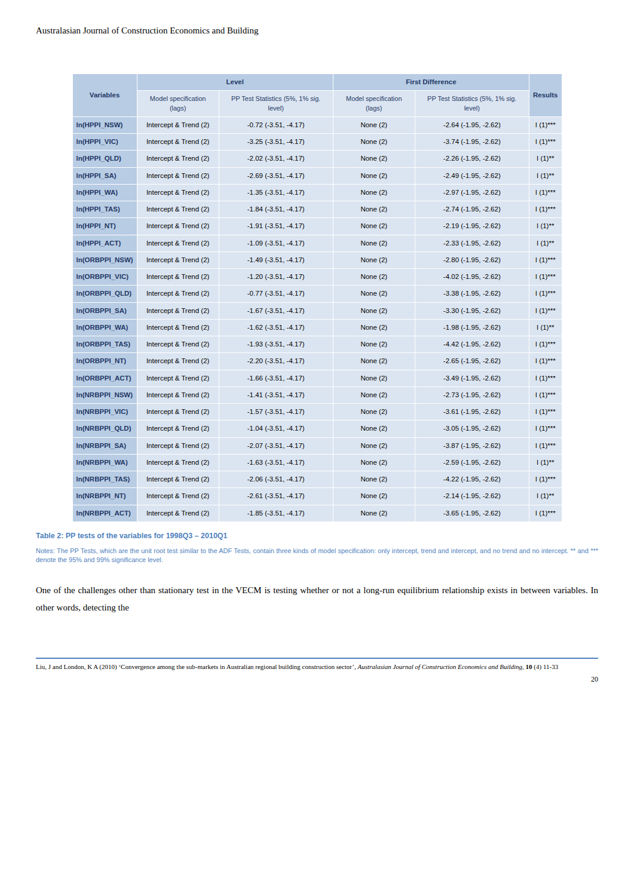Australasian Journal of Construction Economics and Building
| Variables | Level | First Difference | Results |
| --- | --- | --- | --- |
| Model specification (lags) | PP Test Statistics (5%, 1% sig. level) | Model specification (lags) | PP Test Statistics (5%, 1% sig. level) |
| ln(HPPI_NSW) | Intercept & Trend (2) | -0.72 (-3.51, -4.17) | None (2) | -2.64 (-1.95, -2.62) | I (1)*** |
| ln(HPPI_VIC) | Intercept & Trend (2) | -3.25 (-3.51, -4.17) | None (2) | -3.74 (-1.95, -2.62) | I (1)*** |
| ln(HPPI_QLD) | Intercept & Trend (2) | -2.02 (-3.51, -4.17) | None (2) | -2.26 (-1.95, -2.62) | I (1)** |
| ln(HPPI_SA) | Intercept & Trend (2) | -2.69 (-3.51, -4.17) | None (2) | -2.49 (-1.95, -2.62) | I (1)** |
| ln(HPPI_WA) | Intercept & Trend (2) | -1.35 (-3.51, -4.17) | None (2) | -2.97 (-1.95, -2.62) | I (1)*** |
| ln(HPPI_TAS) | Intercept & Trend (2) | -1.84 (-3.51, -4.17) | None (2) | -2.74 (-1.95, -2.62) | I (1)*** |
| ln(HPPI_NT) | Intercept & Trend (2) | -1.91 (-3.51, -4.17) | None (2) | -2.19 (-1.95, -2.62) | I (1)** |
| ln(HPPI_ACT) | Intercept & Trend (2) | -1.09 (-3.51, -4.17) | None (2) | -2.33 (-1.95, -2.62) | I (1)** |
| ln(ORBPPI_NSW) | Intercept & Trend (2) | -1.49 (-3.51, -4.17) | None (2) | -2.80 (-1.95, -2.62) | I (1)*** |
| ln(ORBPPI_VIC) | Intercept & Trend (2) | -1.20 (-3.51, -4.17) | None (2) | -4.02 (-1.95, -2.62) | I (1)*** |
| ln(ORBPPI_QLD) | Intercept & Trend (2) | -0.77 (-3.51, -4.17) | None (2) | -3.38 (-1.95, -2.62) | I (1)*** |
| ln(ORBPPI_SA) | Intercept & Trend (2) | -1.67 (-3.51, -4.17) | None (2) | -3.30 (-1.95, -2.62) | I (1)*** |
| ln(ORBPPI_WA) | Intercept & Trend (2) | -1.62 (-3.51, -4.17) | None (2) | -1.98 (-1.95, -2.62) | I (1)** |
| ln(ORBPPI_TAS) | Intercept & Trend (2) | -1.93 (-3.51, -4.17) | None (2) | -4.42 (-1.95, -2.62) | I (1)*** |
| ln(ORBPPI_NT) | Intercept & Trend (2) | -2.20 (-3.51, -4.17) | None (2) | -2.65 (-1.95, -2.62) | I (1)*** |
| ln(ORBPPI_ACT) | Intercept & Trend (2) | -1.66 (-3.51, -4.17) | None (2) | -3.49 (-1.95, -2.62) | I (1)*** |
| ln(NRBPPI_NSW) | Intercept & Trend (2) | -1.41 (-3.51, -4.17) | None (2) | -2.73 (-1.95, -2.62) | I (1)*** |
| ln(NRBPPI_VIC) | Intercept & Trend (2) | -1.57 (-3.51, -4.17) | None (2) | -3.61 (-1.95, -2.62) | I (1)*** |
| ln(NRBPPI_QLD) | Intercept & Trend (2) | -1.04 (-3.51, -4.17) | None (2) | -3.05 (-1.95, -2.62) | I (1)*** |
| ln(NRBPPI_SA) | Intercept & Trend (2) | -2.07 (-3.51, -4.17) | None (2) | -3.87 (-1.95, -2.62) | I (1)*** |
| ln(NRBPPI_WA) | Intercept & Trend (2) | -1.63 (-3.51, -4.17) | None (2) | -2.59 (-1.95, -2.62) | I (1)** |
| ln(NRBPPI_TAS) | Intercept & Trend (2) | -2.06 (-3.51, -4.17) | None (2) | -4.22 (-1.95, -2.62) | I (1)*** |
| ln(NRBPPI_NT) | Intercept & Trend (2) | -2.61 (-3.51, -4.17) | None (2) | -2.14 (-1.95, -2.62) | I (1)** |
| ln(NRBPPI_ACT) | Intercept & Trend (2) | -1.85 (-3.51, -4.17) | None (2) | -3.65 (-1.95, -2.62) | I (1)*** |
Table 2: PP tests of the variables for 1998Q3 – 2010Q1
Notes: The PP Tests, which are the unit root test similar to the ADF Tests, contain three kinds of model specification: only intercept, trend and intercept, and no trend and no intercept. ** and *** denote the 95% and 99% significance level.
One of the challenges other than stationary test in the VECM is testing whether or not a long-run equilibrium relationship exists in between variables. In other words, detecting the
Liu, J and London, K A (2010) ‘Convergence among the sub-markets in Australian regional building construction sector’, Australasian Journal of Construction Economics and Building, 10 (4) 11-33
20